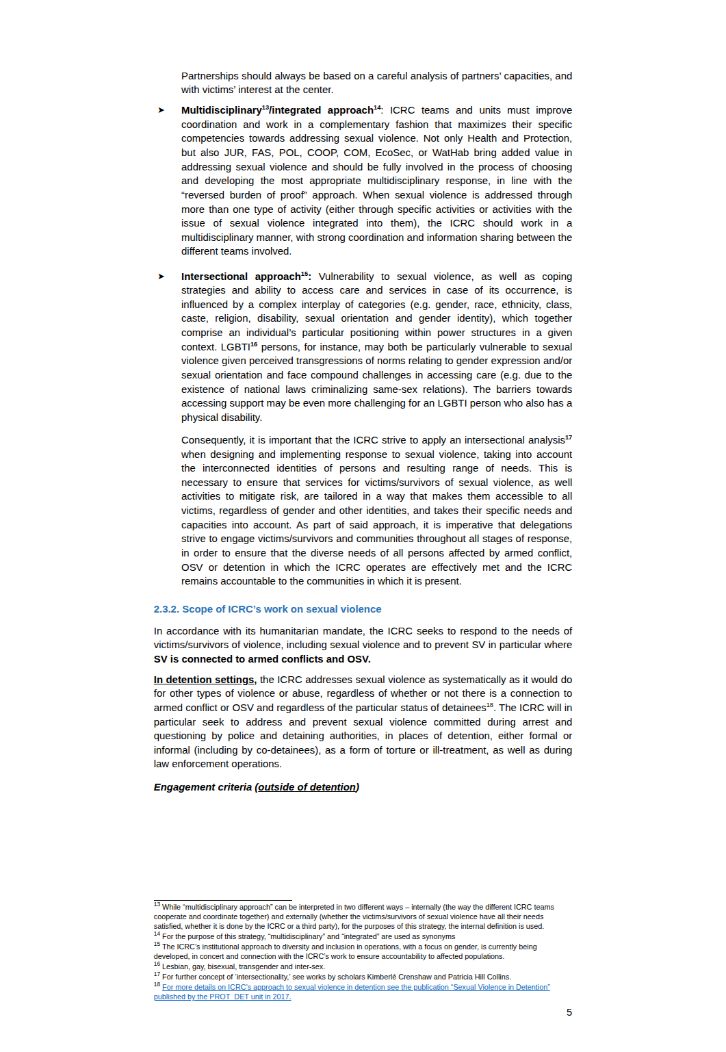Partnerships should always be based on a careful analysis of partners’ capacities, and with victims’ interest at the center.
Multidisciplinary13/integrated approach14: ICRC teams and units must improve coordination and work in a complementary fashion that maximizes their specific competencies towards addressing sexual violence. Not only Health and Protection, but also JUR, FAS, POL, COOP, COM, EcoSec, or WatHab bring added value in addressing sexual violence and should be fully involved in the process of choosing and developing the most appropriate multidisciplinary response, in line with the “reversed burden of proof” approach. When sexual violence is addressed through more than one type of activity (either through specific activities or activities with the issue of sexual violence integrated into them), the ICRC should work in a multidisciplinary manner, with strong coordination and information sharing between the different teams involved.
Intersectional approach15: Vulnerability to sexual violence, as well as coping strategies and ability to access care and services in case of its occurrence, is influenced by a complex interplay of categories (e.g. gender, race, ethnicity, class, caste, religion, disability, sexual orientation and gender identity), which together comprise an individual’s particular positioning within power structures in a given context. LGBTI16 persons, for instance, may both be particularly vulnerable to sexual violence given perceived transgressions of norms relating to gender expression and/or sexual orientation and face compound challenges in accessing care (e.g. due to the existence of national laws criminalizing same-sex relations). The barriers towards accessing support may be even more challenging for an LGBTI person who also has a physical disability.
Consequently, it is important that the ICRC strive to apply an intersectional analysis17 when designing and implementing response to sexual violence, taking into account the interconnected identities of persons and resulting range of needs. This is necessary to ensure that services for victims/survivors of sexual violence, as well activities to mitigate risk, are tailored in a way that makes them accessible to all victims, regardless of gender and other identities, and takes their specific needs and capacities into account. As part of said approach, it is imperative that delegations strive to engage victims/survivors and communities throughout all stages of response, in order to ensure that the diverse needs of all persons affected by armed conflict, OSV or detention in which the ICRC operates are effectively met and the ICRC remains accountable to the communities in which it is present.
2.3.2. Scope of ICRC’s work on sexual violence
In accordance with its humanitarian mandate, the ICRC seeks to respond to the needs of victims/survivors of violence, including sexual violence and to prevent SV in particular where SV is connected to armed conflicts and OSV.
In detention settings, the ICRC addresses sexual violence as systematically as it would do for other types of violence or abuse, regardless of whether or not there is a connection to armed conflict or OSV and regardless of the particular status of detainees18. The ICRC will in particular seek to address and prevent sexual violence committed during arrest and questioning by police and detaining authorities, in places of detention, either formal or informal (including by co-detainees), as a form of torture or ill-treatment, as well as during law enforcement operations.
Engagement criteria (outside of detention)
13 While “multidisciplinary approach” can be interpreted in two different ways – internally (the way the different ICRC teams cooperate and coordinate together) and externally (whether the victims/survivors of sexual violence have all their needs satisfied, whether it is done by the ICRC or a third party), for the purposes of this strategy, the internal definition is used.
14 For the purpose of this strategy, “multidisciplinary” and “integrated” are used as synonyms
15 The ICRC’s institutional approach to diversity and inclusion in operations, with a focus on gender, is currently being developed, in concert and connection with the ICRC’s work to ensure accountability to affected populations.
16 Lesbian, gay, bisexual, transgender and inter-sex.
17 For further concept of ‘intersectionality,’ see works by scholars Kimberlé Crenshaw and Patricia Hill Collins.
18 For more details on ICRC’s approach to sexual violence in detention see the publication “Sexual Violence in Detention” published by the PROT_DET unit in 2017.
5